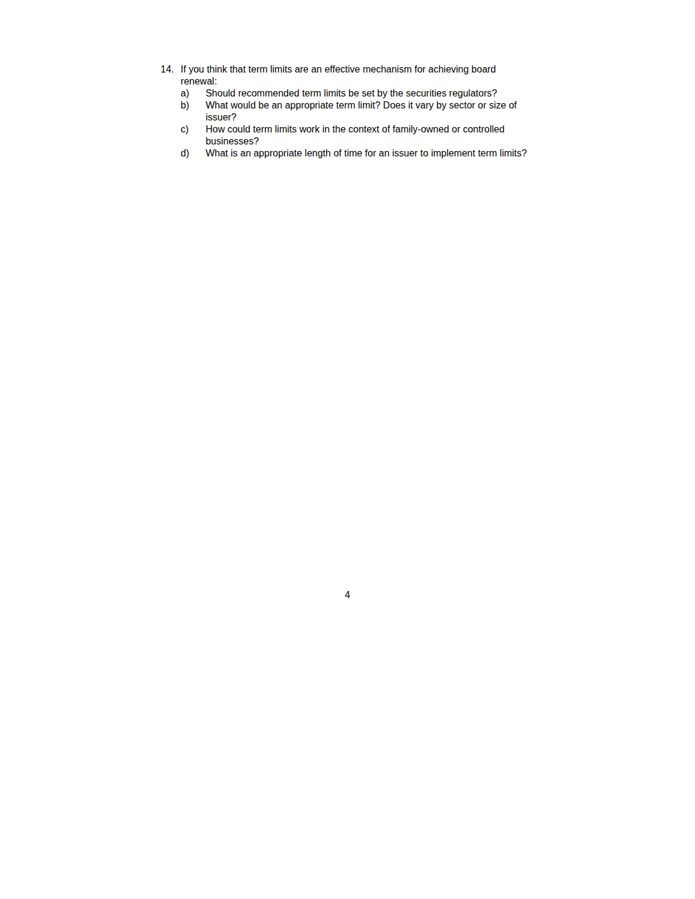14. If you think that term limits are an effective mechanism for achieving board renewal:
a) Should recommended term limits be set by the securities regulators?
b) What would be an appropriate term limit? Does it vary by sector or size of issuer?
c) How could term limits work in the context of family-owned or controlled businesses?
d) What is an appropriate length of time for an issuer to implement term limits?
4